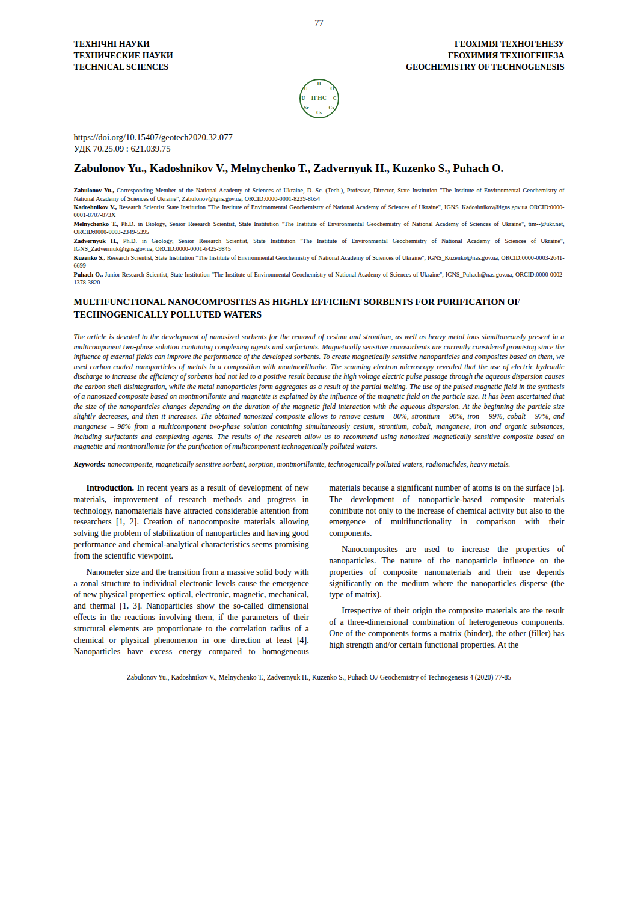77
ТЕХНІЧНІ НАУКИ
ТЕХНИЧЕСКИЕ НАУКИ
TECHNICAL SCIENCES
ГЕОХІМІЯ ТЕХНОГЕНЕЗУ
ГЕОХИМИЯ ТЕХНОГЕНЕЗА
GEOCHEMISTRY OF TECHNOGENESIS
H O C Cs Cs Sr U U ІГНС
https://doi.org/10.15407/geotech2020.32.077
УДК 70.25.09 : 621.039.75
Zabulonov Yu., Kadoshnikov V., Melnychenko T., Zadvernyuk H., Kuzenko S., Puhach O.
Zabulonov Yu., Corresponding Member of the National Academy of Sciences of Ukraine, D. Sc. (Tech.), Professor, Director, State Institution "The Institute of Environmental Geochemistry of National Academy of Sciences of Ukraine", Zabulonov@igns.gov.ua, ORCID:0000-0001-8239-8654
Kadoshnikov V., Research Scientist State Institution "The Institute of Environmental Geochemistry of National Academy of Sciences of Ukraine", IGNS_Kadoshnikov@igns.gov.ua ORCID:0000-0001-8707-873X
Melnychenko T., Ph.D. in Biology, Senior Research Scientist, State Institution "The Institute of Environmental Geochemistry of National Academy of Sciences of Ukraine", tim--@ukr.net, ORCID:0000-0003-2349-5395
Zadvernyuk H., Ph.D. in Geology, Senior Research Scientist, State Institution "The Institute of Environmental Geochemistry of National Academy of Sciences of Ukraine", IGNS_Zadverniuk@igns.gov.ua, ORCID:0000-0001-6425-9845
Kuzenko S., Research Scientist, State Institution "The Institute of Environmental Geochemistry of National Academy of Sciences of Ukraine", IGNS_Kuzenko@nas.gov.ua, ORCID:0000-0003-2641-6699
Puhach O., Junior Research Scientist, State Institution "The Institute of Environmental Geochemistry of National Academy of Sciences of Ukraine", IGNS_Puhach@nas.gov.ua, ORCID:0000-0002-1378-3820
MULTIFUNCTIONAL NANOCOMPOSITES AS HIGHLY EFFICIENT SORBENTS FOR PURIFICATION OF TECHNOGENICALLY POLLUTED WATERS
The article is devoted to the development of nanosized sorbents for the removal of cesium and strontium, as well as heavy metal ions simultaneously present in a multicomponent two-phase solution containing complexing agents and surfactants. Magnetically sensitive nanosorbents are currently considered promising since the influence of external fields can improve the performance of the developed sorbents. To create magnetically sensitive nanoparticles and composites based on them, we used carbon-coated nanoparticles of metals in a composition with montmorillonite. The scanning electron microscopy revealed that the use of electric hydraulic discharge to increase the efficiency of sorbents had not led to a positive result because the high voltage electric pulse passage through the aqueous dispersion causes the carbon shell disintegration, while the metal nanoparticles form aggregates as a result of the partial melting. The use of the pulsed magnetic field in the synthesis of a nanosized composite based on montmorillonite and magnetite is explained by the influence of the magnetic field on the particle size. It has been ascertained that the size of the nanoparticles changes depending on the duration of the magnetic field interaction with the aqueous dispersion. At the beginning the particle size slightly decreases, and then it increases. The obtained nanosized composite allows to remove cesium – 80%, strontium – 90%, iron – 99%, cobalt – 97%, and manganese – 98% from a multicomponent two-phase solution containing simultaneously cesium, strontium, cobalt, manganese, iron and organic substances, including surfactants and complexing agents. The results of the research allow us to recommend using nanosized magnetically sensitive composite based on magnetite and montmorillonite for the purification of multicomponent technogenically polluted waters.
Keywords: nanocomposite, magnetically sensitive sorbent, sorption, montmorillonite, technogenically polluted waters, radionuclides, heavy metals.
Introduction. In recent years as a result of development of new materials, improvement of research methods and progress in technology, nanomaterials have attracted considerable attention from researchers [1, 2]. Creation of nanocomposite materials allowing solving the problem of stabilization of nanoparticles and having good performance and chemical-analytical characteristics seems promising from the scientific viewpoint.
Nanometer size and the transition from a massive solid body with a zonal structure to individual electronic levels cause the emergence of new physical properties: optical, electronic, magnetic, mechanical, and thermal [1, 3]. Nanoparticles show the so-called dimensional effects in the reactions involving them, if the parameters of their structural elements are proportionate to the correlation radius of a chemical or physical phenomenon in one direction at least [4]. Nanoparticles have excess energy compared to homogeneous materials because a significant number of atoms is on the surface [5]. The development of nanoparticle-based composite materials contribute not only to the increase of chemical activity but also to the emergence of multifunctionality in comparison with their components.
Nanocomposites are used to increase the properties of nanoparticles. The nature of the nanoparticle influence on the properties of composite nanomaterials and their use depends significantly on the medium where the nanoparticles disperse (the type of matrix).
Irrespective of their origin the composite materials are the result of a three-dimensional combination of heterogeneous components. One of the components forms a matrix (binder), the other (filler) has high strength and/or certain functional properties. At the
Zabulonov Yu., Kadoshnikov V., Melnychenko T., Zadvernyuk H., Kuzenko S., Puhach O./ Geochemistry of Technogenesis 4 (2020) 77-85